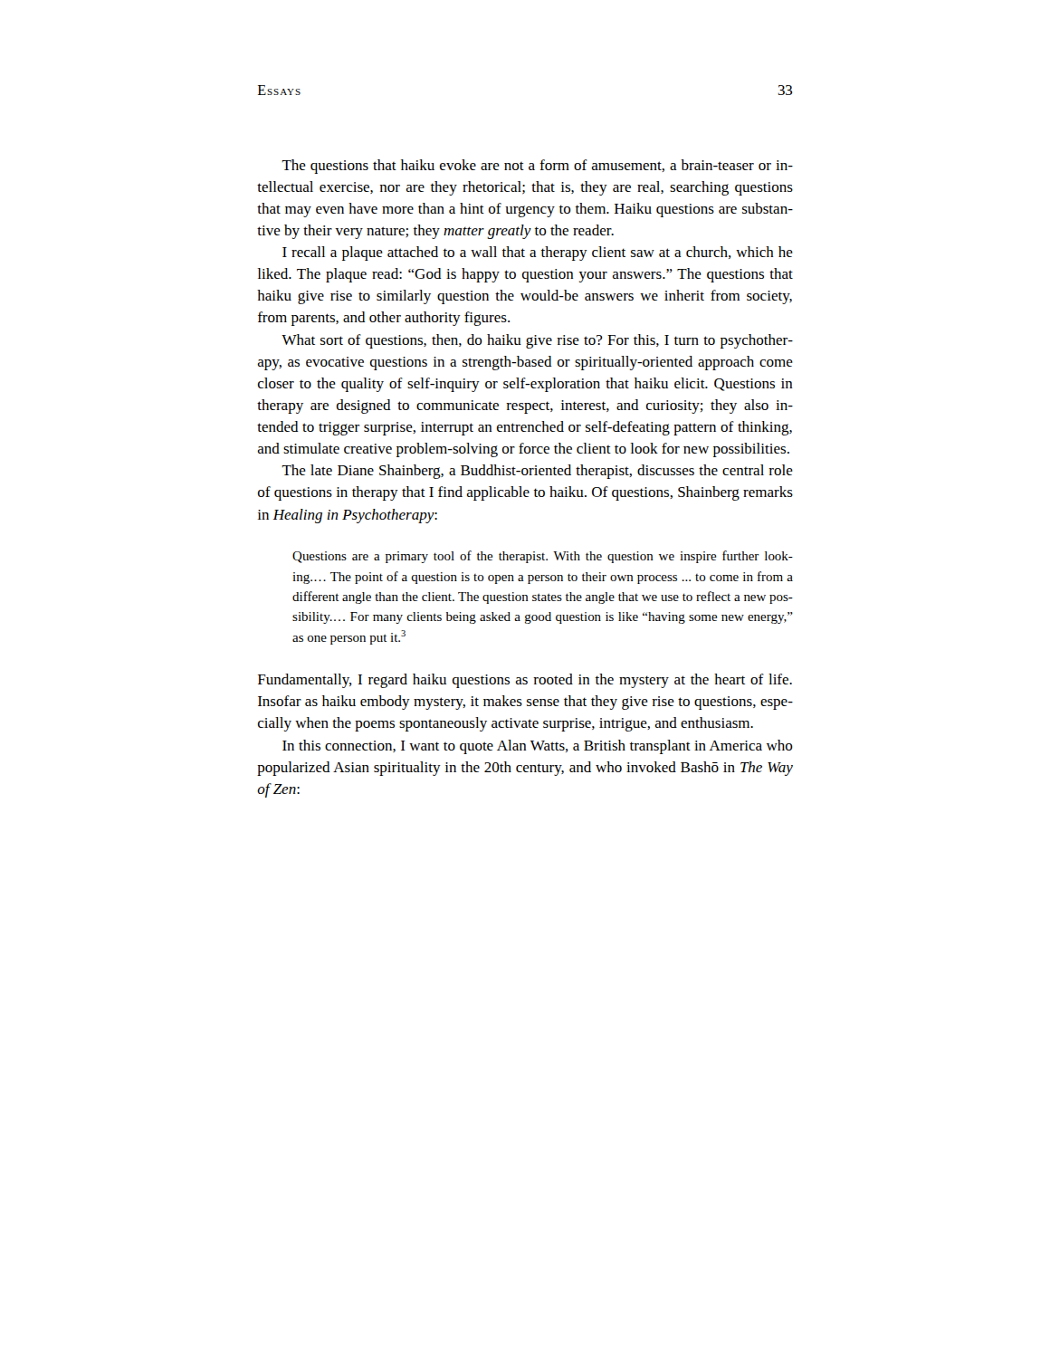Essays 33
The questions that haiku evoke are not a form of amusement, a brain-teaser or intellectual exercise, nor are they rhetorical; that is, they are real, searching questions that may even have more than a hint of urgency to them. Haiku questions are substantive by their very nature; they matter greatly to the reader.
I recall a plaque attached to a wall that a therapy client saw at a church, which he liked. The plaque read: “God is happy to question your answers.” The questions that haiku give rise to similarly question the would-be answers we inherit from society, from parents, and other authority figures.
What sort of questions, then, do haiku give rise to? For this, I turn to psychotherapy, as evocative questions in a strength-based or spiritually-oriented approach come closer to the quality of self-inquiry or self-exploration that haiku elicit. Questions in therapy are designed to communicate respect, interest, and curiosity; they also intended to trigger surprise, interrupt an entrenched or self-defeating pattern of thinking, and stimulate creative problem-solving or force the client to look for new possibilities.
The late Diane Shainberg, a Buddhist-oriented therapist, discusses the central role of questions in therapy that I find applicable to haiku. Of questions, Shainberg remarks in Healing in Psychotherapy:
Questions are a primary tool of the therapist. With the question we inspire further looking.… The point of a question is to open a person to their own process ... to come in from a different angle than the client. The question states the angle that we use to reflect a new possibility.… For many clients being asked a good question is like “having some new energy,” as one person put it.3
Fundamentally, I regard haiku questions as rooted in the mystery at the heart of life. Insofar as haiku embody mystery, it makes sense that they give rise to questions, especially when the poems spontaneously activate surprise, intrigue, and enthusiasm.
In this connection, I want to quote Alan Watts, a British transplant in America who popularized Asian spirituality in the 20th century, and who invoked Bashō in The Way of Zen: